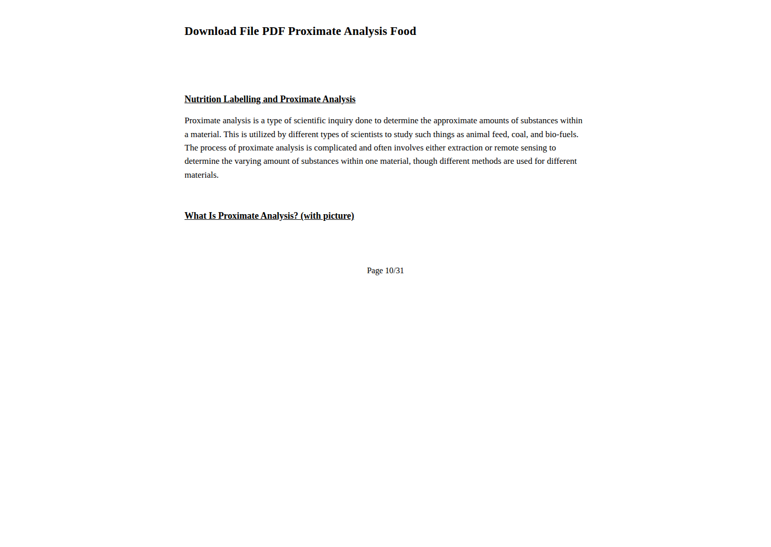Download File PDF Proximate Analysis Food
Nutrition Labelling and Proximate Analysis
Proximate analysis is a type of scientific inquiry done to determine the approximate amounts of substances within a material. This is utilized by different types of scientists to study such things as animal feed, coal, and bio-fuels. The process of proximate analysis is complicated and often involves either extraction or remote sensing to determine the varying amount of substances within one material, though different methods are used for different materials.
What Is Proximate Analysis? (with picture)
Page 10/31